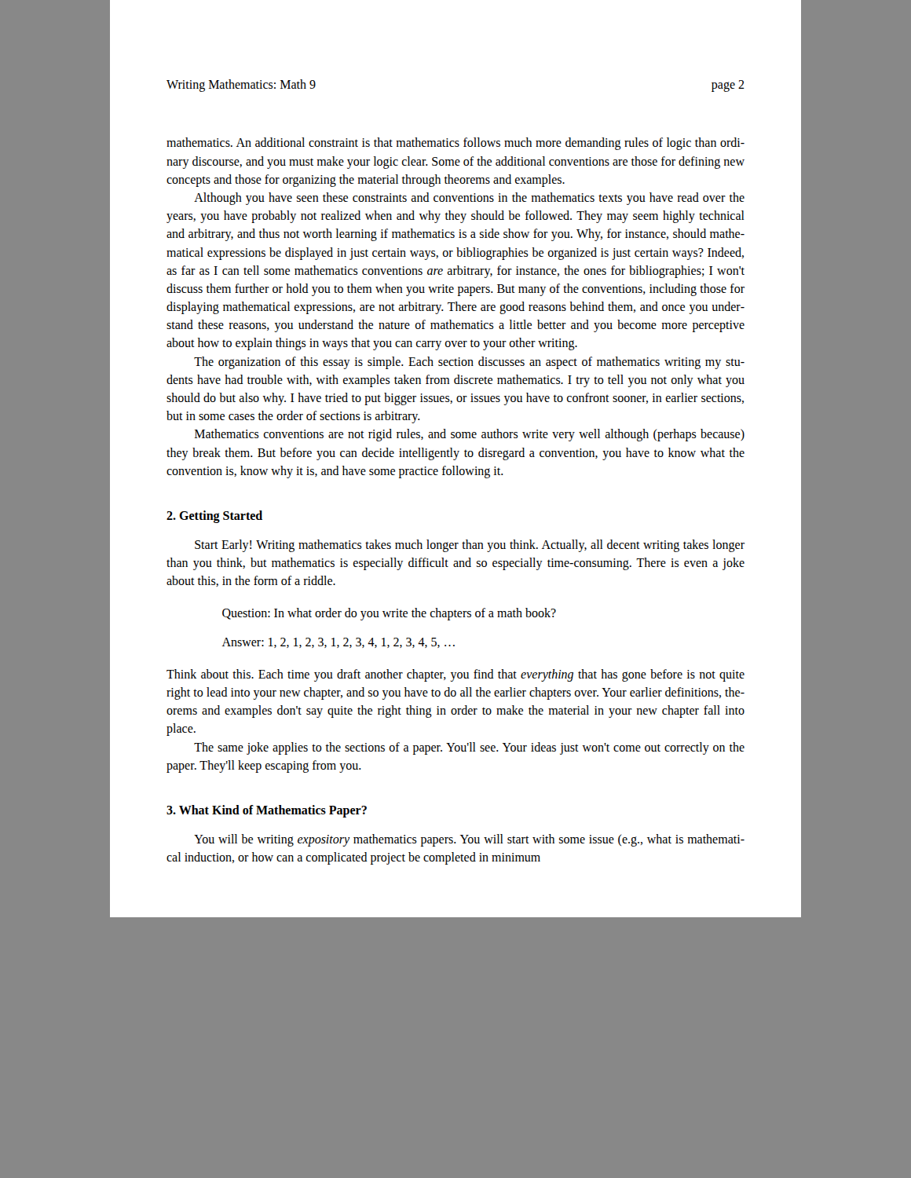Writing Mathematics: Math 9 page 2
mathematics. An additional constraint is that mathematics follows much more demanding rules of logic than ordinary discourse, and you must make your logic clear. Some of the additional conventions are those for defining new concepts and those for organizing the material through theorems and examples.
Although you have seen these constraints and conventions in the mathematics texts you have read over the years, you have probably not realized when and why they should be followed. They may seem highly technical and arbitrary, and thus not worth learning if mathematics is a side show for you. Why, for instance, should mathematical expressions be displayed in just certain ways, or bibliographies be organized is just certain ways? Indeed, as far as I can tell some mathematics conventions are arbitrary, for instance, the ones for bibliographies; I won't discuss them further or hold you to them when you write papers. But many of the conventions, including those for displaying mathematical expressions, are not arbitrary. There are good reasons behind them, and once you understand these reasons, you understand the nature of mathematics a little better and you become more perceptive about how to explain things in ways that you can carry over to your other writing.
The organization of this essay is simple. Each section discusses an aspect of mathematics writing my students have had trouble with, with examples taken from discrete mathematics. I try to tell you not only what you should do but also why. I have tried to put bigger issues, or issues you have to confront sooner, in earlier sections, but in some cases the order of sections is arbitrary.
Mathematics conventions are not rigid rules, and some authors write very well although (perhaps because) they break them. But before you can decide intelligently to disregard a convention, you have to know what the convention is, know why it is, and have some practice following it.
2. Getting Started
Start Early! Writing mathematics takes much longer than you think. Actually, all decent writing takes longer than you think, but mathematics is especially difficult and so especially time-consuming. There is even a joke about this, in the form of a riddle.
Question: In what order do you write the chapters of a math book?
Answer: 1, 2, 1, 2, 3, 1, 2, 3, 4, 1, 2, 3, 4, 5, …
Think about this. Each time you draft another chapter, you find that everything that has gone before is not quite right to lead into your new chapter, and so you have to do all the earlier chapters over. Your earlier definitions, theorems and examples don't say quite the right thing in order to make the material in your new chapter fall into place.
The same joke applies to the sections of a paper. You'll see. Your ideas just won't come out correctly on the paper. They'll keep escaping from you.
3. What Kind of Mathematics Paper?
You will be writing expository mathematics papers. You will start with some issue (e.g., what is mathematical induction, or how can a complicated project be completed in minimum